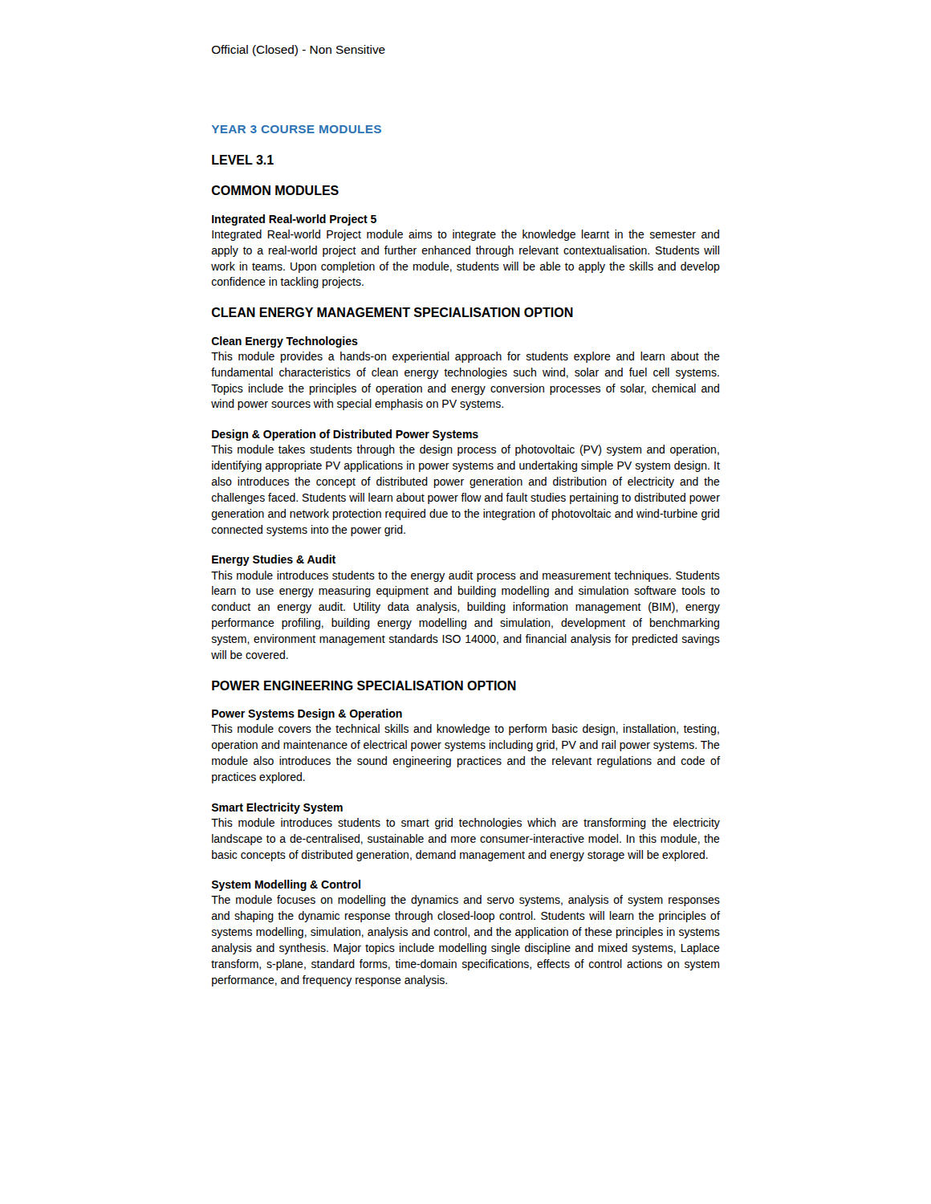Official (Closed) - Non Sensitive
YEAR 3 COURSE MODULES
LEVEL 3.1
COMMON MODULES
Integrated Real-world Project 5
Integrated Real-world Project module aims to integrate the knowledge learnt in the semester and apply to a real-world project and further enhanced through relevant contextualisation. Students will work in teams. Upon completion of the module, students will be able to apply the skills and develop confidence in tackling projects.
CLEAN ENERGY MANAGEMENT SPECIALISATION OPTION
Clean Energy Technologies
This module provides a hands-on experiential approach for students explore and learn about the fundamental characteristics of clean energy technologies such wind, solar and fuel cell systems. Topics include the principles of operation and energy conversion processes of solar, chemical and wind power sources with special emphasis on PV systems.
Design & Operation of Distributed Power Systems
This module takes students through the design process of photovoltaic (PV) system and operation, identifying appropriate PV applications in power systems and undertaking simple PV system design. It also introduces the concept of distributed power generation and distribution of electricity and the challenges faced. Students will learn about power flow and fault studies pertaining to distributed power generation and network protection required due to the integration of photovoltaic and wind-turbine grid connected systems into the power grid.
Energy Studies & Audit
This module introduces students to the energy audit process and measurement techniques. Students learn to use energy measuring equipment and building modelling and simulation software tools to conduct an energy audit. Utility data analysis, building information management (BIM), energy performance profiling, building energy modelling and simulation, development of benchmarking system, environment management standards ISO 14000, and financial analysis for predicted savings will be covered.
POWER ENGINEERING SPECIALISATION OPTION
Power Systems Design & Operation
This module covers the technical skills and knowledge to perform basic design, installation, testing, operation and maintenance of electrical power systems including grid, PV and rail power systems. The module also introduces the sound engineering practices and the relevant regulations and code of practices explored.
Smart Electricity System
This module introduces students to smart grid technologies which are transforming the electricity landscape to a de-centralised, sustainable and more consumer-interactive model. In this module, the basic concepts of distributed generation, demand management and energy storage will be explored.
System Modelling & Control
The module focuses on modelling the dynamics and servo systems, analysis of system responses and shaping the dynamic response through closed-loop control. Students will learn the principles of systems modelling, simulation, analysis and control, and the application of these principles in systems analysis and synthesis. Major topics include modelling single discipline and mixed systems, Laplace transform, s-plane, standard forms, time-domain specifications, effects of control actions on system performance, and frequency response analysis.